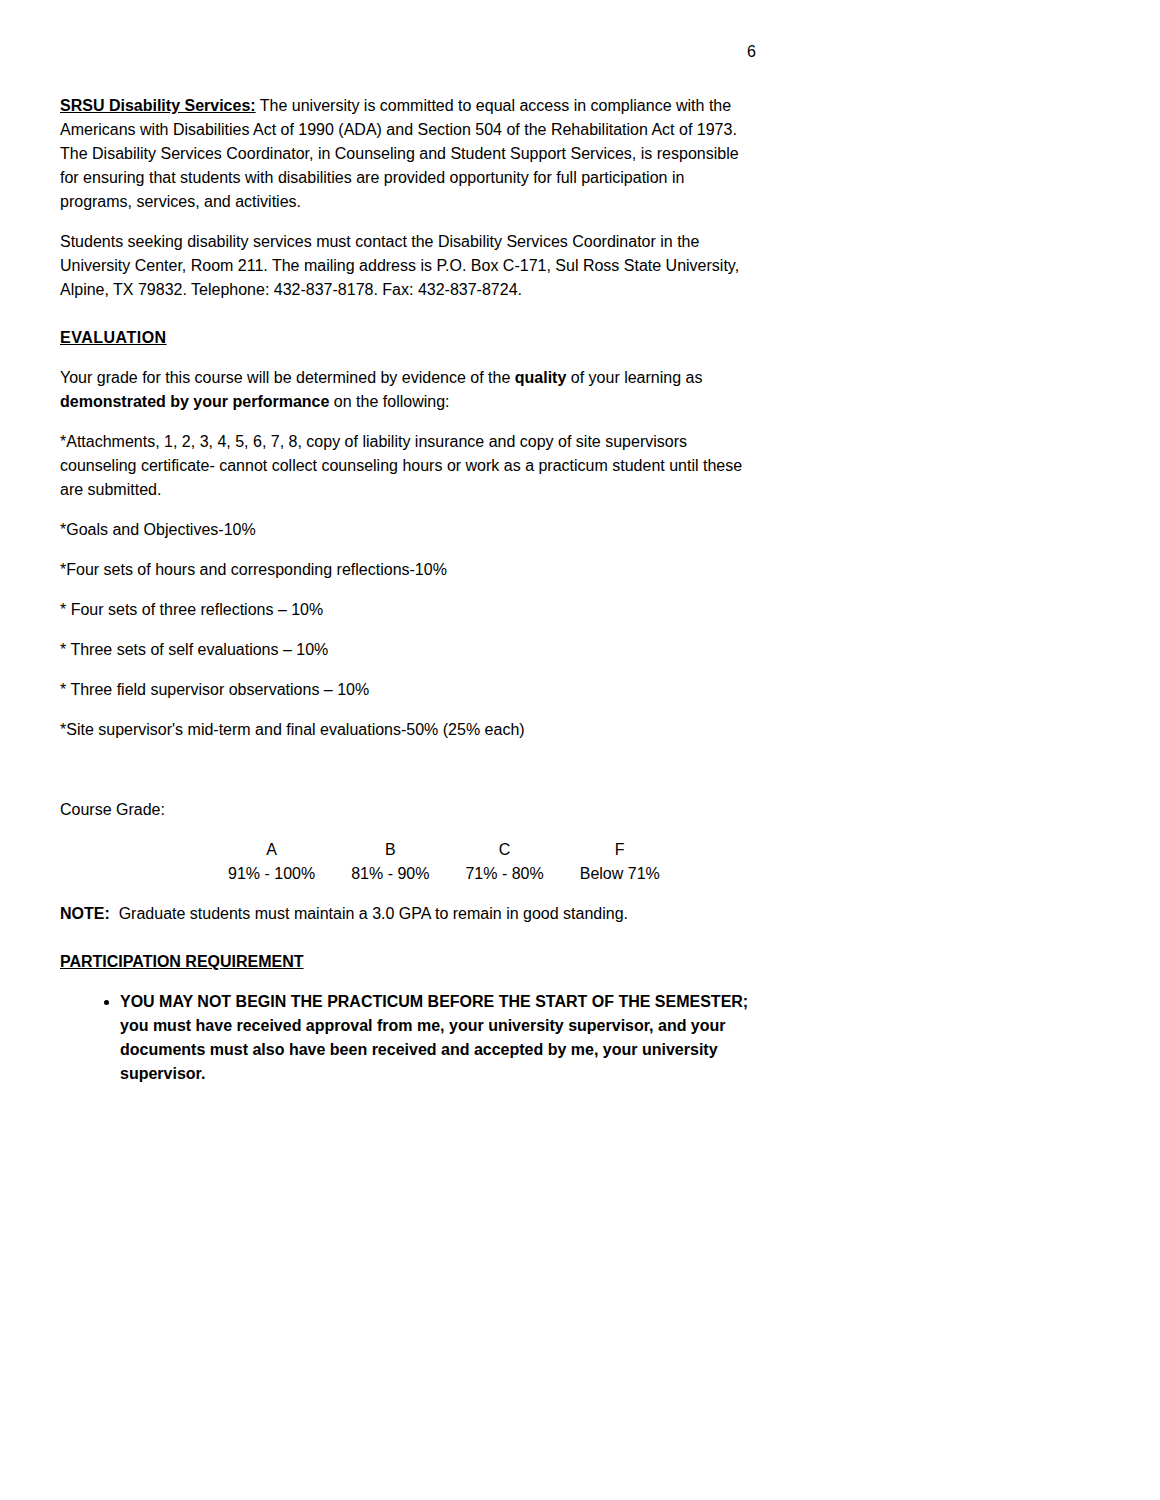6
SRSU Disability Services: The university is committed to equal access in compliance with the Americans with Disabilities Act of 1990 (ADA) and Section 504 of the Rehabilitation Act of 1973. The Disability Services Coordinator, in Counseling and Student Support Services, is responsible for ensuring that students with disabilities are provided opportunity for full participation in programs, services, and activities.
Students seeking disability services must contact the Disability Services Coordinator in the University Center, Room 211. The mailing address is P.O. Box C-171, Sul Ross State University, Alpine, TX 79832. Telephone: 432-837-8178. Fax: 432-837-8724.
EVALUATION
Your grade for this course will be determined by evidence of the quality of your learning as demonstrated by your performance on the following:
*Attachments, 1, 2, 3, 4, 5, 6, 7, 8, copy of liability insurance and copy of site supervisors counseling certificate- cannot collect counseling hours or work as a practicum student until these are submitted.
*Goals and Objectives-10%
*Four sets of hours and corresponding reflections-10%
* Four sets of three reflections – 10%
* Three sets of self evaluations – 10%
* Three field supervisor observations – 10%
*Site supervisor's mid-term and final evaluations-50% (25% each)
Course Grade:
| A | B | C | F |
| 91% - 100% | 81% - 90% | 71% - 80% | Below 71% |
NOTE: Graduate students must maintain a 3.0 GPA to remain in good standing.
PARTICIPATION REQUIREMENT
YOU MAY NOT BEGIN THE PRACTICUM BEFORE THE START OF THE SEMESTER; you must have received approval from me, your university supervisor, and your documents must also have been received and accepted by me, your university supervisor.